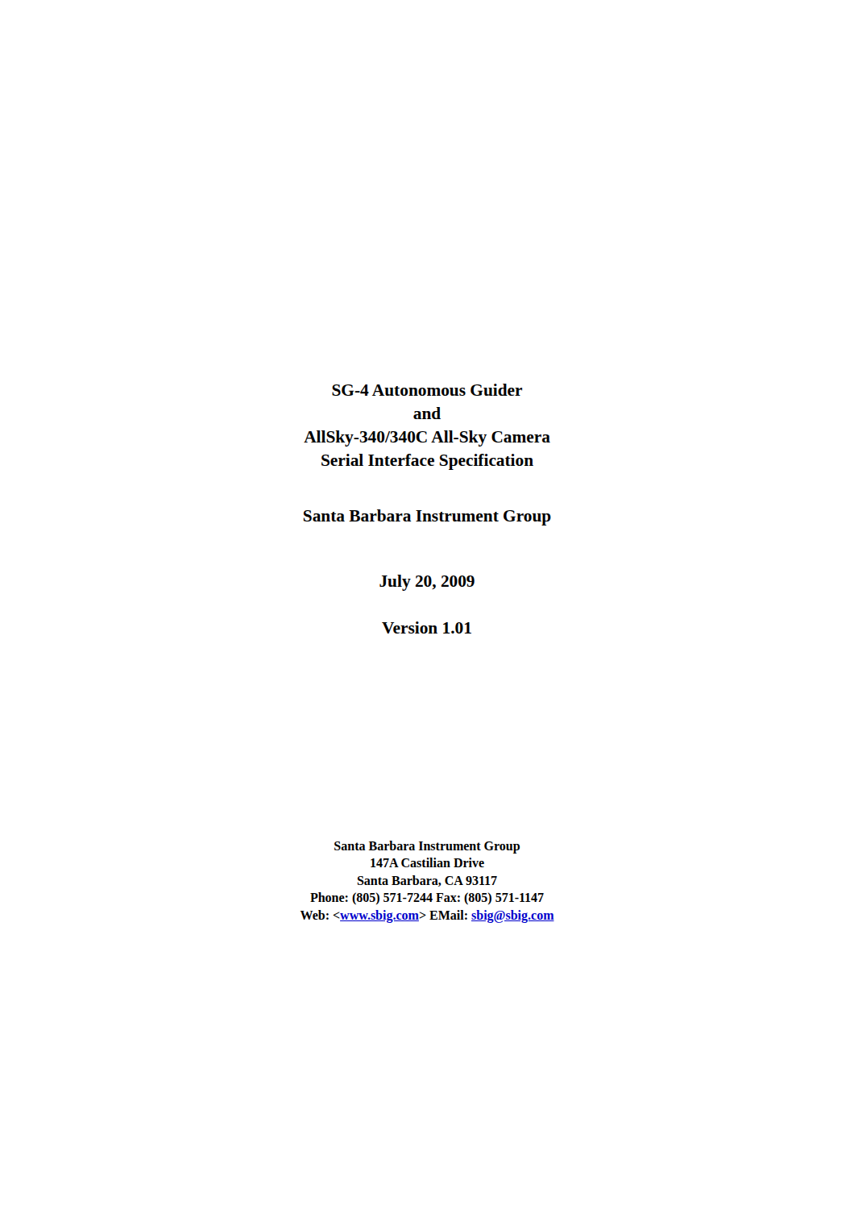SG-4 Autonomous Guider
and
AllSky-340/340C All-Sky Camera
Serial Interface Specification
Santa Barbara Instrument Group
July 20, 2009
Version 1.01
Santa Barbara Instrument Group
147A Castilian Drive
Santa Barbara, CA 93117
Phone: (805) 571-7244 Fax: (805) 571-1147
Web: <www.sbig.com> EMail: sbig@sbig.com